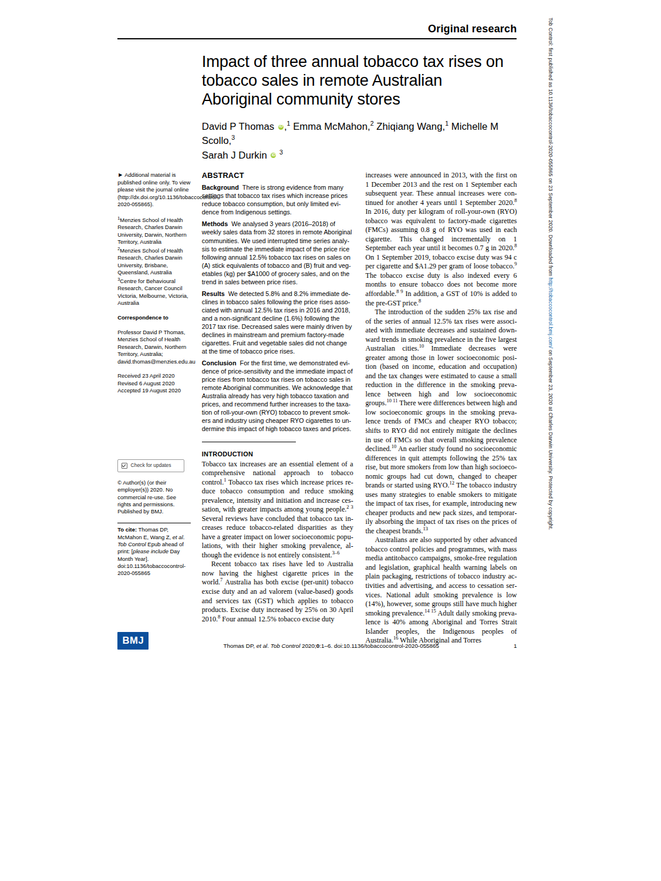Tob Control: first published as 10.1136/tobaccocontrol-2020-055865 on 23 September 2020. Downloaded from http://tobaccocontrol.bmj.com/ on September 23, 2020 at Charles Darwin University. Protected by copyright.
Original research
Impact of three annual tobacco tax rises on tobacco sales in remote Australian Aboriginal community stores
David P Thomas ,1 Emma McMahon,2 Zhiqiang Wang,1 Michelle M Scollo,3
Sarah J Durkin 3
► Additional material is published online only. To view please visit the journal online (http://dx.doi.org/10.1136/tobaccocontrol-2020-055865).
1 Menzies School of Health Research, Charles Darwin University, Darwin, Northern Territory, Australia
2 Menzies School of Health Research, Charles Darwin University, Brisbane, Queensland, Australia
3 Centre for Behavioural Research, Cancer Council Victoria, Melbourne, Victoria, Australia
Correspondence to
Professor David P Thomas, Menzies School of Health Research, Darwin, Northern Territory, Australia;
david.thomas@menzies.edu.au
Received 23 April 2020
Revised 6 August 2020
Accepted 19 August 2020
Check for updates
© Author(s) (or their employer(s)) 2020. No commercial re-use. See rights and permissions. Published by BMJ.
To cite: Thomas DP, McMahon E, Wang Z, et al. Tob Control Epub ahead of print: [please include Day Month Year]. doi:10.1136/tobaccocontrol-2020-055865
ABSTRACT
Background There is strong evidence from many settings that tobacco tax rises which increase prices reduce tobacco consumption, but only limited evidence from Indigenous settings.
Methods We analysed 3 years (2016–2018) of weekly sales data from 32 stores in remote Aboriginal communities. We used interrupted time series analysis to estimate the immediate impact of the price rice following annual 12.5% tobacco tax rises on sales on (A) stick equivalents of tobacco and (B) fruit and vegetables (kg) per $A1000 of grocery sales, and on the trend in sales between price rises.
Results We detected 5.8% and 8.2% immediate declines in tobacco sales following the price rises associated with annual 12.5% tax rises in 2016 and 2018, and a non-significant decline (1.6%) following the 2017 tax rise. Decreased sales were mainly driven by declines in mainstream and premium factory-made cigarettes. Fruit and vegetable sales did not change at the time of tobacco price rises.
Conclusion For the first time, we demonstrated evidence of price-sensitivity and the immediate impact of price rises from tobacco tax rises on tobacco sales in remote Aboriginal communities. We acknowledge that Australia already has very high tobacco taxation and prices, and recommend further increases to the taxation of roll-your-own (RYO) tobacco to prevent smokers and industry using cheaper RYO cigarettes to undermine this impact of high tobacco taxes and prices.
Introduction
Tobacco tax increases are an essential element of a comprehensive national approach to tobacco control.1 Tobacco tax rises which increase prices reduce tobacco consumption and reduce smoking prevalence, intensity and initiation and increase cessation, with greater impacts among young people.2 3 Several reviews have concluded that tobacco tax increases reduce tobacco-related disparities as they have a greater impact on lower socioeconomic populations, with their higher smoking prevalence, although the evidence is not entirely consistent.3–6
Recent tobacco tax rises have led to Australia now having the highest cigarette prices in the world.7 Australia has both excise (per-unit) tobacco excise duty and an ad valorem (value-based) goods and services tax (GST) which applies to tobacco products. Excise duty increased by 25% on 30 April 2010.8 Four annual 12.5% tobacco excise duty
increases were announced in 2013, with the first on 1 December 2013 and the rest on 1 September each subsequent year. These annual increases were continued for another 4 years until 1 September 2020.8 In 2016, duty per kilogram of roll-your-own (RYO) tobacco was equivalent to factory-made cigarettes (FMCs) assuming 0.8 g of RYO was used in each cigarette. This changed incrementally on 1 September each year until it becomes 0.7 g in 2020.8 On 1 September 2019, tobacco excise duty was 94 c per cigarette and $A1.29 per gram of loose tobacco.9 The tobacco excise duty is also indexed every 6 months to ensure tobacco does not become more affordable.8 9 In addition, a GST of 10% is added to the pre-GST price.8
The introduction of the sudden 25% tax rise and of the series of annual 12.5% tax rises were associated with immediate decreases and sustained downward trends in smoking prevalence in the five largest Australian cities.10 Immediate decreases were greater among those in lower socioeconomic position (based on income, education and occupation) and the tax changes were estimated to cause a small reduction in the difference in the smoking prevalence between high and low socioeconomic groups.10 11 There were differences between high and low socioeconomic groups in the smoking prevalence trends of FMCs and cheaper RYO tobacco; shifts to RYO did not entirely mitigate the declines in use of FMCs so that overall smoking prevalence declined.10 An earlier study found no socioeconomic differences in quit attempts following the 25% tax rise, but more smokers from low than high socioeconomic groups had cut down, changed to cheaper brands or started using RYO.12 The tobacco industry uses many strategies to enable smokers to mitigate the impact of tax rises, for example, introducing new cheaper products and new pack sizes, and temporarily absorbing the impact of tax rises on the prices of the cheapest brands.13
Australians are also supported by other advanced tobacco control policies and programmes, with mass media antitobacco campaigns, smoke-free regulation and legislation, graphical health warning labels on plain packaging, restrictions of tobacco industry activities and advertising, and access to cessation services. National adult smoking prevalence is low (14%), however, some groups still have much higher smoking prevalence.14 15 Adult daily smoking prevalence is 40% among Aboriginal and Torres Strait Islander peoples, the Indigenous peoples of Australia.16 While Aboriginal and Torres
BMJ
Thomas DP, et al. Tob Control 2020;0:1–6. doi:10.1136/tobaccocontrol-2020-055865
1